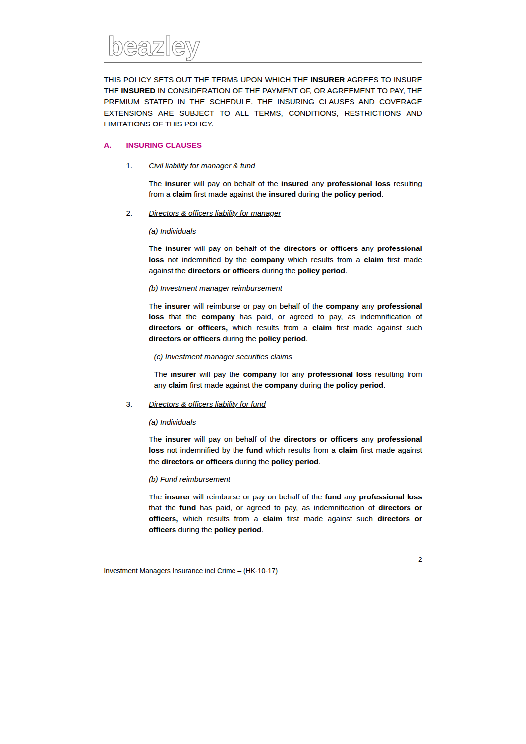beazley
THIS POLICY SETS OUT THE TERMS UPON WHICH THE INSURER AGREES TO INSURE THE INSURED IN CONSIDERATION OF THE PAYMENT OF, OR AGREEMENT TO PAY, THE PREMIUM STATED IN THE SCHEDULE. THE INSURING CLAUSES AND COVERAGE EXTENSIONS ARE SUBJECT TO ALL TERMS, CONDITIONS, RESTRICTIONS AND LIMITATIONS OF THIS POLICY.
A. INSURING CLAUSES
1. Civil liability for manager & fund
The insurer will pay on behalf of the insured any professional loss resulting from a claim first made against the insured during the policy period.
2. Directors & officers liability for manager
(a) Individuals
The insurer will pay on behalf of the directors or officers any professional loss not indemnified by the company which results from a claim first made against the directors or officers during the policy period.
(b) Investment manager reimbursement
The insurer will reimburse or pay on behalf of the company any professional loss that the company has paid, or agreed to pay, as indemnification of directors or officers, which results from a claim first made against such directors or officers during the policy period.
(c) Investment manager securities claims
The insurer will pay the company for any professional loss resulting from any claim first made against the company during the policy period.
3. Directors & officers liability for fund
(a) Individuals
The insurer will pay on behalf of the directors or officers any professional loss not indemnified by the fund which results from a claim first made against the directors or officers during the policy period.
(b) Fund reimbursement
The insurer will reimburse or pay on behalf of the fund any professional loss that the fund has paid, or agreed to pay, as indemnification of directors or officers, which results from a claim first made against such directors or officers during the policy period.
2
Investment Managers Insurance incl Crime – (HK-10-17)